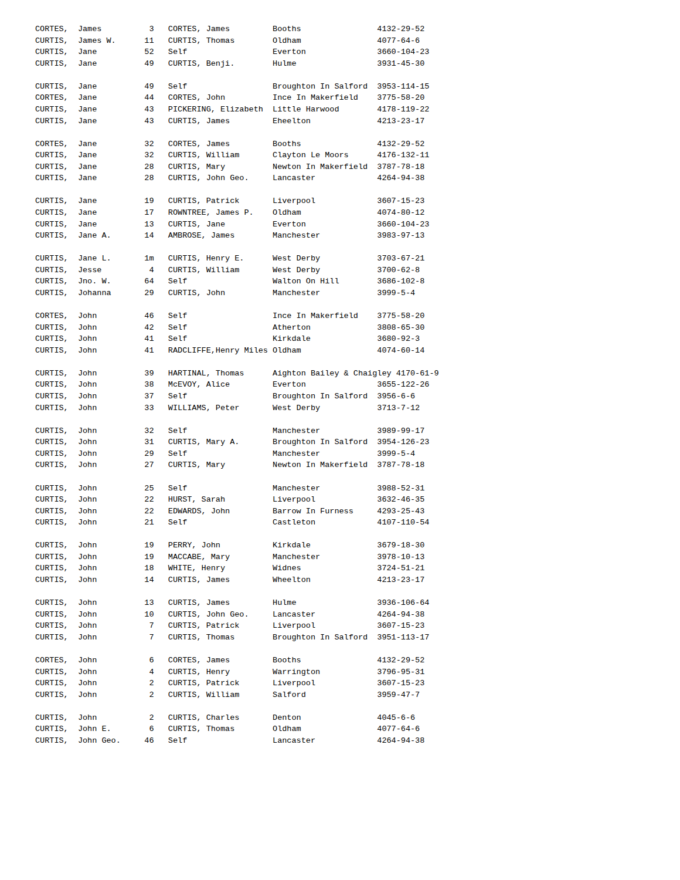CORTES,  James          3   CORTES, James         Booths                4132-29-52
CURTIS,  James W.      11   CURTIS, Thomas        Oldham                4077-64-6
CURTIS,  Jane          52   Self                  Everton               3660-104-23
CURTIS,  Jane          49   CURTIS, Benji.        Hulme                 3931-45-30

CURTIS,  Jane          49   Self                  Broughton In Salford  3953-114-15
CORTES,  Jane          44   CORTES, John          Ince In Makerfield    3775-58-20
CURTIS,  Jane          43   PICKERING, Elizabeth  Little Harwood        4178-119-22
CURTIS,  Jane          43   CURTIS, James         Eheelton              4213-23-17

CORTES,  Jane          32   CORTES, James         Booths                4132-29-52
CURTIS,  Jane          32   CURTIS, William       Clayton Le Moors      4176-132-11
CURTIS,  Jane          28   CURTIS, Mary          Newton In Makerfield  3787-78-18
CURTIS,  Jane          28   CURTIS, John Geo.     Lancaster             4264-94-38

CURTIS,  Jane          19   CURTIS, Patrick       Liverpool             3607-15-23
CURTIS,  Jane          17   ROWNTREE, James P.    Oldham                4074-80-12
CURTIS,  Jane          13   CURTIS, Jane          Everton               3660-104-23
CURTIS,  Jane A.       14   AMBROSE, James        Manchester            3983-97-13

CURTIS,  Jane L.       1m   CURTIS, Henry E.      West Derby            3703-67-21
CURTIS,  Jesse          4   CURTIS, William       West Derby            3700-62-8
CURTIS,  Jno. W.       64   Self                  Walton On Hill        3686-102-8
CURTIS,  Johanna       29   CURTIS, John          Manchester            3999-5-4

CORTES,  John          46   Self                  Ince In Makerfield    3775-58-20
CURTIS,  John          42   Self                  Atherton              3808-65-30
CURTIS,  John          41   Self                  Kirkdale              3680-92-3
CURTIS,  John          41   RADCLIFFE,Henry Miles Oldham                4074-60-14

CURTIS,  John          39   HARTINAL, Thomas      Aighton Bailey & Chaigley 4170-61-9
CURTIS,  John          38   McEVOY, Alice         Everton               3655-122-26
CURTIS,  John          37   Self                  Broughton In Salford  3956-6-6
CURTIS,  John          33   WILLIAMS, Peter       West Derby            3713-7-12

CURTIS,  John          32   Self                  Manchester            3989-99-17
CURTIS,  John          31   CURTIS, Mary A.       Broughton In Salford  3954-126-23
CURTIS,  John          29   Self                  Manchester            3999-5-4
CURTIS,  John          27   CURTIS, Mary          Newton In Makerfield  3787-78-18

CURTIS,  John          25   Self                  Manchester            3988-52-31
CURTIS,  John          22   HURST, Sarah          Liverpool             3632-46-35
CURTIS,  John          22   EDWARDS, John         Barrow In Furness     4293-25-43
CURTIS,  John          21   Self                  Castleton             4107-110-54

CURTIS,  John          19   PERRY, John           Kirkdale              3679-18-30
CURTIS,  John          19   MACCABE, Mary         Manchester            3978-10-13
CURTIS,  John          18   WHITE, Henry          Widnes                3724-51-21
CURTIS,  John          14   CURTIS, James         Wheelton              4213-23-17

CURTIS,  John          13   CURTIS, James         Hulme                 3936-106-64
CURTIS,  John          10   CURTIS, John Geo.     Lancaster             4264-94-38
CURTIS,  John           7   CURTIS, Patrick       Liverpool             3607-15-23
CURTIS,  John           7   CURTIS, Thomas        Broughton In Salford  3951-113-17

CORTES,  John           6   CORTES, James         Booths                4132-29-52
CURTIS,  John           4   CURTIS, Henry         Warrington            3796-95-31
CURTIS,  John           2   CURTIS, Patrick       Liverpool             3607-15-23
CURTIS,  John           2   CURTIS, William       Salford               3959-47-7

CURTIS,  John           2   CURTIS, Charles       Denton                4045-6-6
CURTIS,  John E.        6   CURTIS, Thomas        Oldham                4077-64-6
CURTIS,  John Geo.     46   Self                  Lancaster             4264-94-38